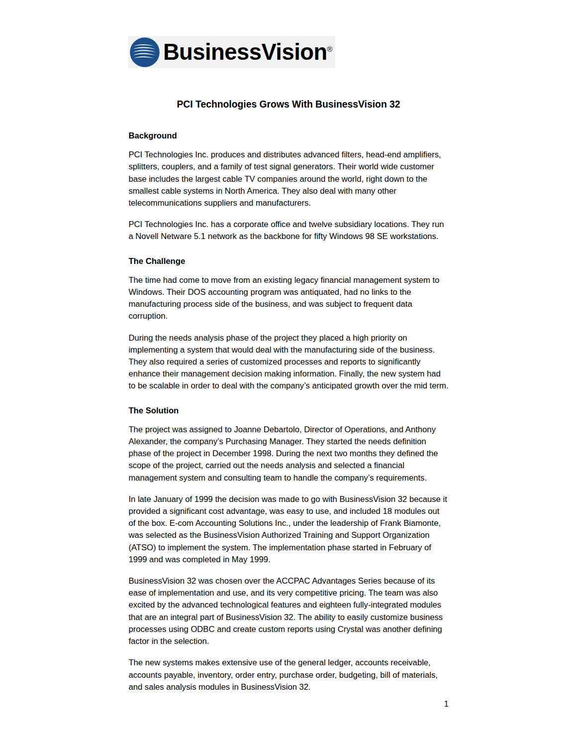BusinessVision®
PCI Technologies Grows With BusinessVision 32
Background
PCI Technologies Inc. produces and distributes advanced filters, head-end amplifiers, splitters, couplers, and a family of test signal generators. Their world wide customer base includes the largest cable TV companies around the world, right down to the smallest cable systems in North America. They also deal with many other telecommunications suppliers and manufacturers.
PCI Technologies Inc. has a corporate office and twelve subsidiary locations. They run a Novell Netware 5.1 network as the backbone for fifty Windows 98 SE workstations.
The Challenge
The time had come to move from an existing legacy financial management system to Windows. Their DOS accounting program was antiquated, had no links to the manufacturing process side of the business, and was subject to frequent data corruption.
During the needs analysis phase of the project they placed a high priority on implementing a system that would deal with the manufacturing side of the business. They also required a series of customized processes and reports to significantly enhance their management decision making information. Finally, the new system had to be scalable in order to deal with the company’s anticipated growth over the mid term.
The Solution
The project was assigned to Joanne Debartolo, Director of Operations, and Anthony Alexander, the company’s Purchasing Manager. They started the needs definition phase of the project in December 1998. During the next two months they defined the scope of the project, carried out the needs analysis and selected a financial management system and consulting team to handle the company’s requirements.
In late January of 1999 the decision was made to go with BusinessVision 32 because it provided a significant cost advantage, was easy to use, and included 18 modules out of the box. E-com Accounting Solutions Inc., under the leadership of Frank Biamonte, was selected as the BusinessVision Authorized Training and Support Organization (ATSO) to implement the system. The implementation phase started in February of 1999 and was completed in May 1999.
BusinessVision 32 was chosen over the ACCPAC Advantages Series because of its ease of implementation and use, and its very competitive pricing. The team was also excited by the advanced technological features and eighteen fully-integrated modules that are an integral part of BusinessVision 32. The ability to easily customize business processes using ODBC and create custom reports using Crystal was another defining factor in the selection.
The new systems makes extensive use of the general ledger, accounts receivable, accounts payable, inventory, order entry, purchase order, budgeting, bill of materials, and sales analysis modules in BusinessVision 32.
1